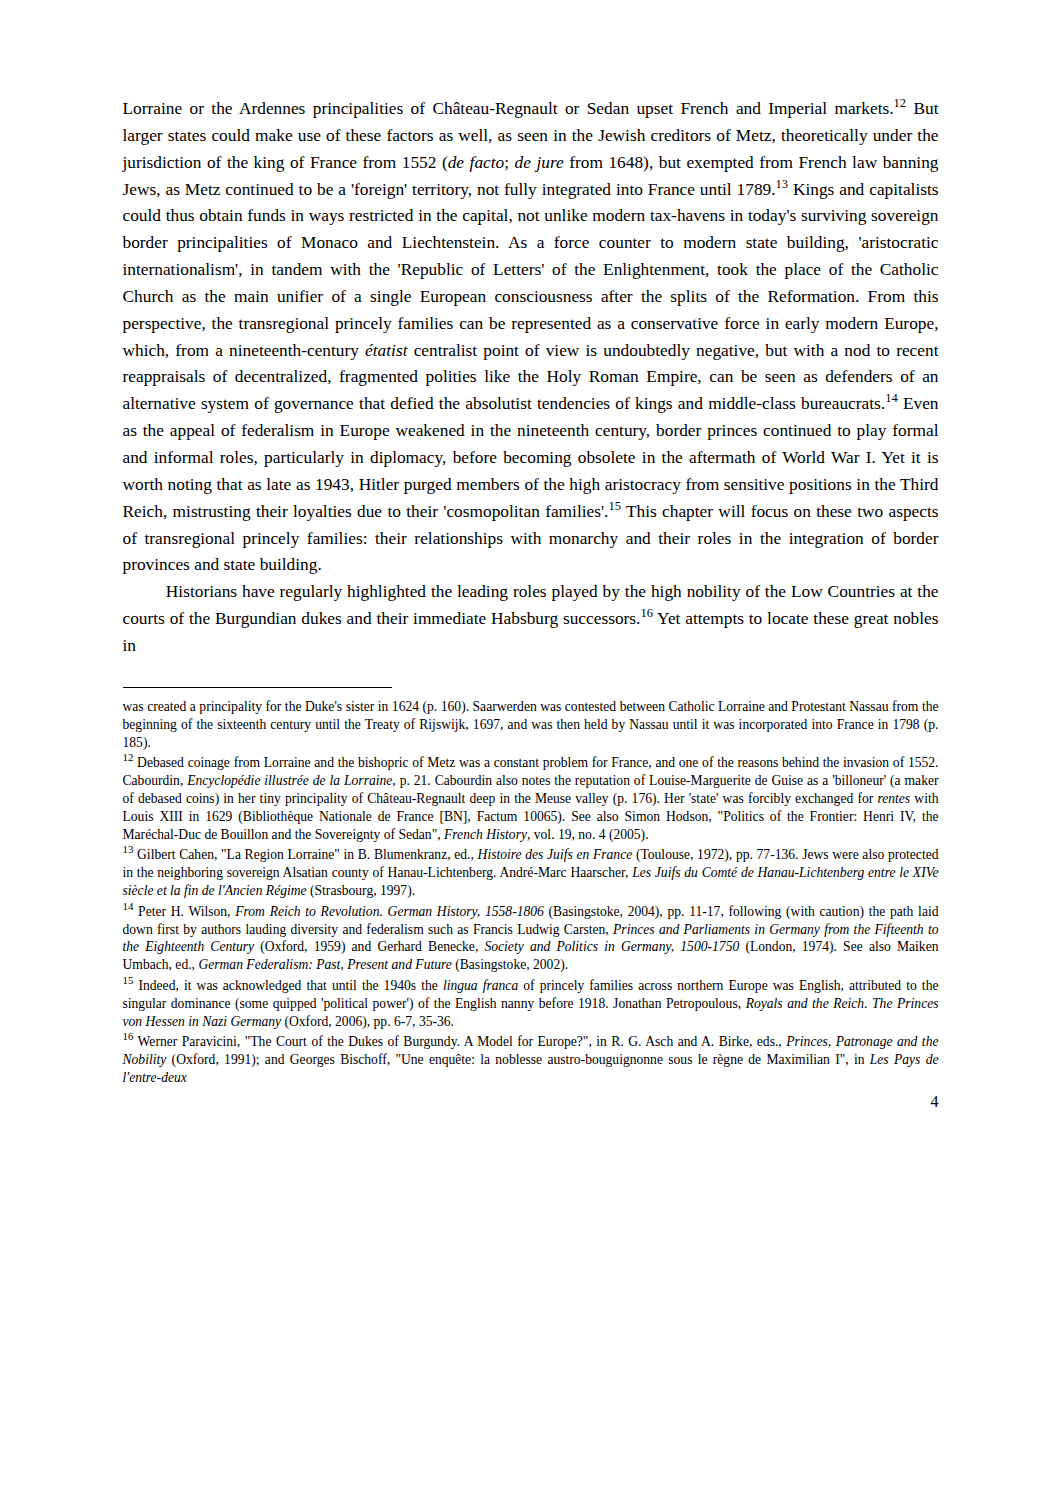Lorraine or the Ardennes principalities of Château-Regnault or Sedan upset French and Imperial markets.12 But larger states could make use of these factors as well, as seen in the Jewish creditors of Metz, theoretically under the jurisdiction of the king of France from 1552 (de facto; de jure from 1648), but exempted from French law banning Jews, as Metz continued to be a 'foreign' territory, not fully integrated into France until 1789.13 Kings and capitalists could thus obtain funds in ways restricted in the capital, not unlike modern tax-havens in today's surviving sovereign border principalities of Monaco and Liechtenstein. As a force counter to modern state building, 'aristocratic internationalism', in tandem with the 'Republic of Letters' of the Enlightenment, took the place of the Catholic Church as the main unifier of a single European consciousness after the splits of the Reformation. From this perspective, the transregional princely families can be represented as a conservative force in early modern Europe, which, from a nineteenth-century étatist centralist point of view is undoubtedly negative, but with a nod to recent reappraisals of decentralized, fragmented polities like the Holy Roman Empire, can be seen as defenders of an alternative system of governance that defied the absolutist tendencies of kings and middle-class bureaucrats.14 Even as the appeal of federalism in Europe weakened in the nineteenth century, border princes continued to play formal and informal roles, particularly in diplomacy, before becoming obsolete in the aftermath of World War I. Yet it is worth noting that as late as 1943, Hitler purged members of the high aristocracy from sensitive positions in the Third Reich, mistrusting their loyalties due to their 'cosmopolitan families'.15 This chapter will focus on these two aspects of transregional princely families: their relationships with monarchy and their roles in the integration of border provinces and state building.
Historians have regularly highlighted the leading roles played by the high nobility of the Low Countries at the courts of the Burgundian dukes and their immediate Habsburg successors.16 Yet attempts to locate these great nobles in
was created a principality for the Duke's sister in 1624 (p. 160). Saarwerden was contested between Catholic Lorraine and Protestant Nassau from the beginning of the sixteenth century until the Treaty of Rijswijk, 1697, and was then held by Nassau until it was incorporated into France in 1798 (p. 185).
12 Debased coinage from Lorraine and the bishopric of Metz was a constant problem for France, and one of the reasons behind the invasion of 1552. Cabourdin, Encyclopédie illustrée de la Lorraine, p. 21. Cabourdin also notes the reputation of Louise-Marguerite de Guise as a 'billoneur' (a maker of debased coins) in her tiny principality of Château-Regnault deep in the Meuse valley (p. 176). Her 'state' was forcibly exchanged for rentes with Louis XIII in 1629 (Bibliothèque Nationale de France [BN], Factum 10065). See also Simon Hodson, "Politics of the Frontier: Henri IV, the Maréchal-Duc de Bouillon and the Sovereignty of Sedan", French History, vol. 19, no. 4 (2005).
13 Gilbert Cahen, "La Region Lorraine" in B. Blumenkranz, ed., Histoire des Juifs en France (Toulouse, 1972), pp. 77-136. Jews were also protected in the neighboring sovereign Alsatian county of Hanau-Lichtenberg. André-Marc Haarscher, Les Juifs du Comté de Hanau-Lichtenberg entre le XIVe siècle et la fin de l'Ancien Régime (Strasbourg, 1997).
14 Peter H. Wilson, From Reich to Revolution. German History, 1558-1806 (Basingstoke, 2004), pp. 11-17, following (with caution) the path laid down first by authors lauding diversity and federalism such as Francis Ludwig Carsten, Princes and Parliaments in Germany from the Fifteenth to the Eighteenth Century (Oxford, 1959) and Gerhard Benecke, Society and Politics in Germany, 1500-1750 (London, 1974). See also Maiken Umbach, ed., German Federalism: Past, Present and Future (Basingstoke, 2002).
15 Indeed, it was acknowledged that until the 1940s the lingua franca of princely families across northern Europe was English, attributed to the singular dominance (some quipped 'political power') of the English nanny before 1918. Jonathan Petropoulous, Royals and the Reich. The Princes von Hessen in Nazi Germany (Oxford, 2006), pp. 6-7, 35-36.
16 Werner Paravicini, "The Court of the Dukes of Burgundy. A Model for Europe?", in R. G. Asch and A. Birke, eds., Princes, Patronage and the Nobility (Oxford, 1991); and Georges Bischoff, "Une enquête: la noblesse austro-bouguignonne sous le règne de Maximilian I", in Les Pays de l'entre-deux
4